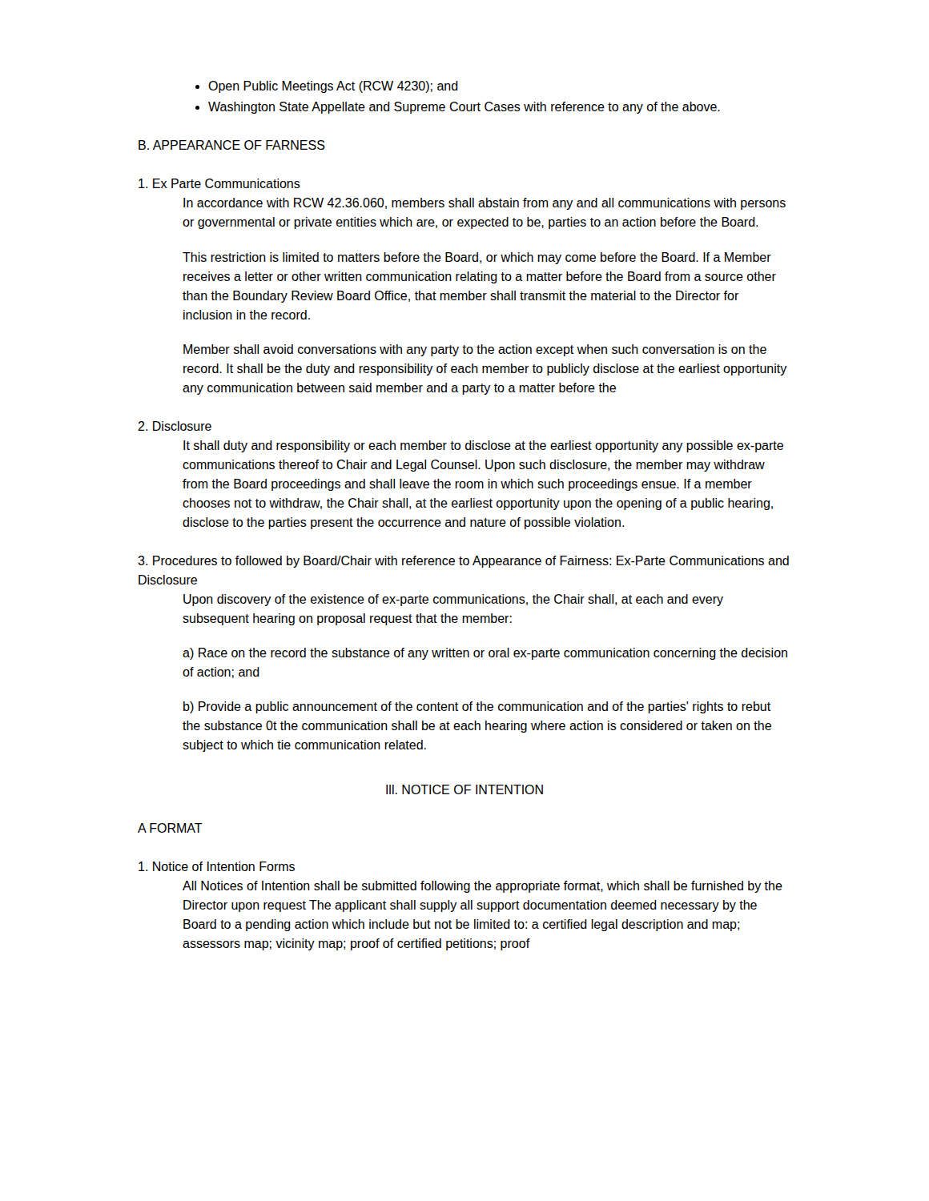Open Public Meetings Act (RCW 4230); and
Washington State Appellate and Supreme Court Cases with reference to any of the above.
B. APPEARANCE OF FARNESS
1. Ex Parte Communications
In accordance with RCW 42.36.060, members shall abstain from any and all communications with persons or governmental or private entities which are, or expected to be, parties to an action before the Board.
This restriction is limited to matters before the Board, or which may come before the Board. If a Member receives a letter or other written communication relating to a matter before the Board from a source other than the Boundary Review Board Office, that member shall transmit the material to the Director for inclusion in the record.
Member shall avoid conversations with any party to the action except when such conversation is on the record. It shall be the duty and responsibility of each member to publicly disclose at the earliest opportunity any communication between said member and a party to a matter before the
2. Disclosure
It shall duty and responsibility or each member to disclose at the earliest opportunity any possible ex-parte communications thereof to Chair and Legal Counsel. Upon such disclosure, the member may withdraw from the Board proceedings and shall leave the room in which such proceedings ensue. If a member chooses not to withdraw, the Chair shall, at the earliest opportunity upon the opening of a public hearing, disclose to the parties present the occurrence and nature of possible violation.
3. Procedures to followed by Board/Chair with reference to Appearance of Fairness: Ex-Parte Communications and Disclosure
Upon discovery of the existence of ex-parte communications, the Chair shall, at each and every subsequent hearing on proposal request that the member:
a) Race on the record the substance of any written or oral ex-parte communication concerning the decision of action; and
b) Provide a public announcement of the content of the communication and of the parties' rights to rebut the substance 0t the communication shall be at each hearing where action is considered or taken on the subject to which tie communication related.
Ill. NOTICE OF INTENTION
A FORMAT
1. Notice of Intention Forms
All Notices of Intention shall be submitted following the appropriate format, which shall be furnished by the Director upon request The applicant shall supply all support documentation deemed necessary by the Board to a pending action which include but not be limited to: a certified legal description and map; assessors map; vicinity map; proof of certified petitions; proof